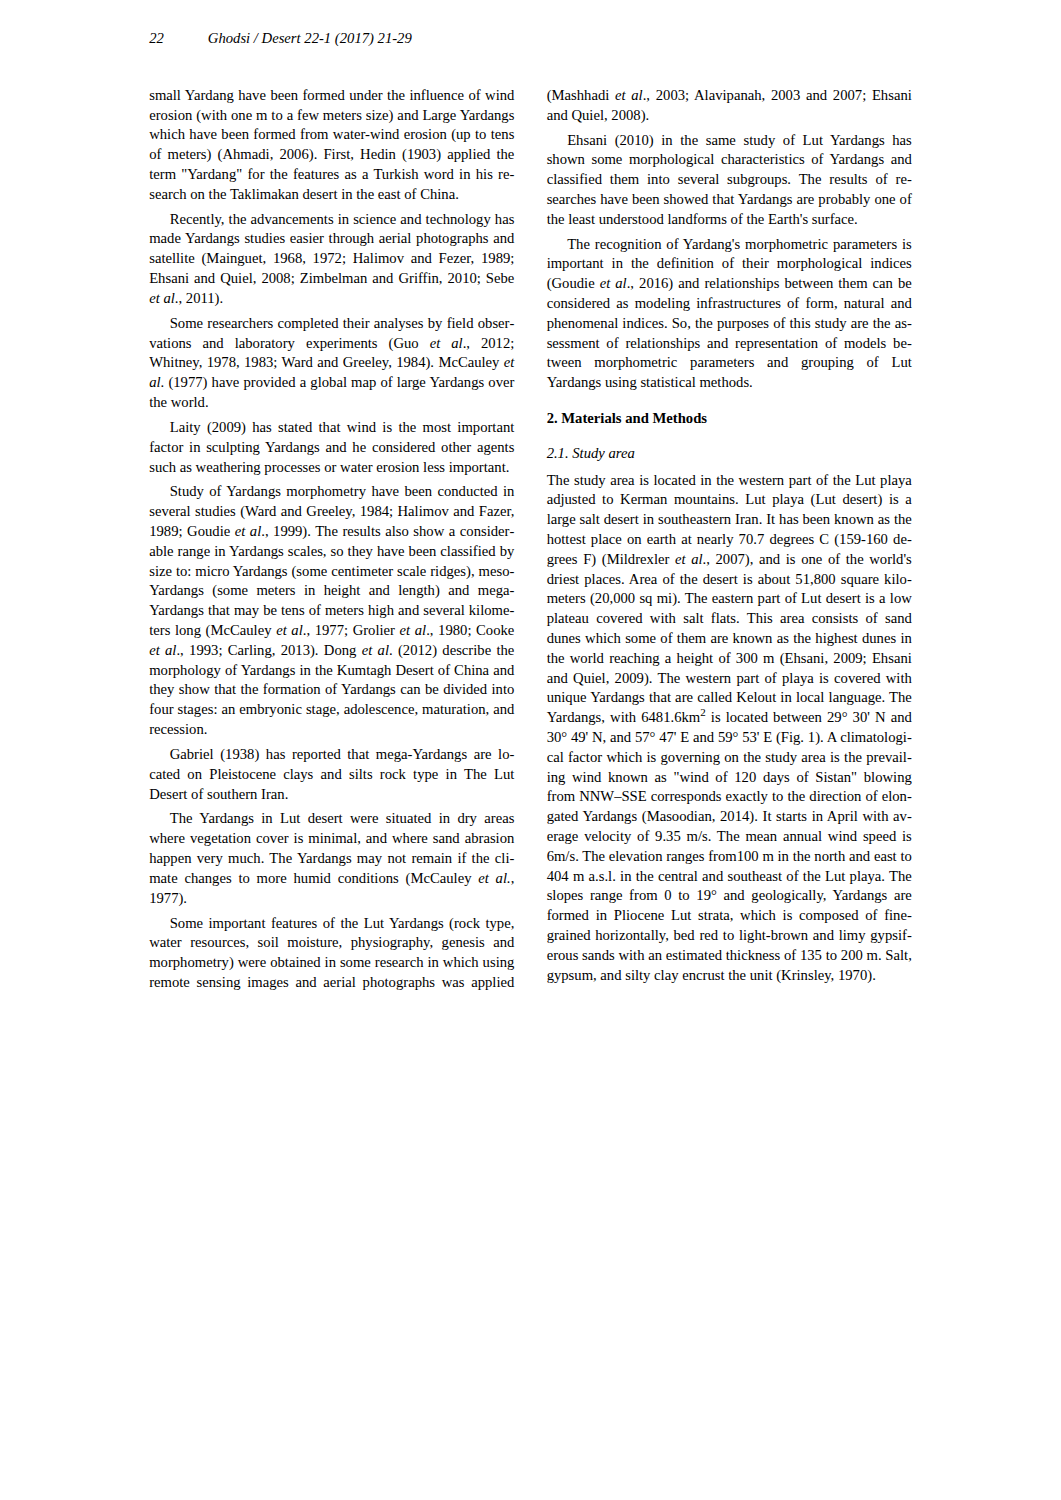22 Ghodsi / Desert 22-1 (2017) 21-29
small Yardang have been formed under the influence of wind erosion (with one m to a few meters size) and Large Yardangs which have been formed from water-wind erosion (up to tens of meters) (Ahmadi, 2006). First, Hedin (1903) applied the term "Yardang" for the features as a Turkish word in his research on the Taklimakan desert in the east of China.
Recently, the advancements in science and technology has made Yardangs studies easier through aerial photographs and satellite (Mainguet, 1968, 1972; Halimov and Fezer, 1989; Ehsani and Quiel, 2008; Zimbelman and Griffin, 2010; Sebe et al., 2011).
Some researchers completed their analyses by field observations and laboratory experiments (Guo et al., 2012; Whitney, 1978, 1983; Ward and Greeley, 1984). McCauley et al. (1977) have provided a global map of large Yardangs over the world.
Laity (2009) has stated that wind is the most important factor in sculpting Yardangs and he considered other agents such as weathering processes or water erosion less important.
Study of Yardangs morphometry have been conducted in several studies (Ward and Greeley, 1984; Halimov and Fazer, 1989; Goudie et al., 1999). The results also show a considerable range in Yardangs scales, so they have been classified by size to: micro Yardangs (some centimeter scale ridges), meso-Yardangs (some meters in height and length) and mega-Yardangs that may be tens of meters high and several kilometers long (McCauley et al., 1977; Grolier et al., 1980; Cooke et al., 1993; Carling, 2013). Dong et al. (2012) describe the morphology of Yardangs in the Kumtagh Desert of China and they show that the formation of Yardangs can be divided into four stages: an embryonic stage, adolescence, maturation, and recession.
Gabriel (1938) has reported that mega-Yardangs are located on Pleistocene clays and silts rock type in The Lut Desert of southern Iran.
The Yardangs in Lut desert were situated in dry areas where vegetation cover is minimal, and where sand abrasion happen very much. The Yardangs may not remain if the climate changes to more humid conditions (McCauley et al., 1977).
Some important features of the Lut Yardangs (rock type, water resources, soil moisture, physiography, genesis and morphometry) were obtained in some research in which using remote sensing images and aerial photographs was applied (Mashhadi et al., 2003; Alavipanah, 2003 and 2007; Ehsani and Quiel, 2008).
Ehsani (2010) in the same study of Lut Yardangs has shown some morphological characteristics of Yardangs and classified them into several subgroups. The results of researches have been showed that Yardangs are probably one of the least understood landforms of the Earth's surface.
The recognition of Yardang's morphometric parameters is important in the definition of their morphological indices (Goudie et al., 2016) and relationships between them can be considered as modeling infrastructures of form, natural and phenomenal indices. So, the purposes of this study are the assessment of relationships and representation of models between morphometric parameters and grouping of Lut Yardangs using statistical methods.
2. Materials and Methods
2.1. Study area
The study area is located in the western part of the Lut playa adjusted to Kerman mountains. Lut playa (Lut desert) is a large salt desert in southeastern Iran. It has been known as the hottest place on earth at nearly 70.7 degrees C (159-160 degrees F) (Mildrexler et al., 2007), and is one of the world's driest places. Area of the desert is about 51,800 square kilometers (20,000 sq mi). The eastern part of Lut desert is a low plateau covered with salt flats. This area consists of sand dunes which some of them are known as the highest dunes in the world reaching a height of 300 m (Ehsani, 2009; Ehsani and Quiel, 2009). The western part of playa is covered with unique Yardangs that are called Kelout in local language. The Yardangs, with 6481.6km2 is located between 29° 30' N and 30° 49' N, and 57° 47' E and 59° 53' E (Fig. 1). A climatological factor which is governing on the study area is the prevailing wind known as "wind of 120 days of Sistan" blowing from NNW–SSE corresponds exactly to the direction of elongated Yardangs (Masoodian, 2014). It starts in April with average velocity of 9.35 m/s. The mean annual wind speed is 6m/s. The elevation ranges from100 m in the north and east to 404 m a.s.l. in the central and southeast of the Lut playa. The slopes range from 0 to 19° and geologically, Yardangs are formed in Pliocene Lut strata, which is composed of fine-grained horizontally, bed red to light-brown and limy gypsiferous sands with an estimated thickness of 135 to 200 m. Salt, gypsum, and silty clay encrust the unit (Krinsley, 1970).